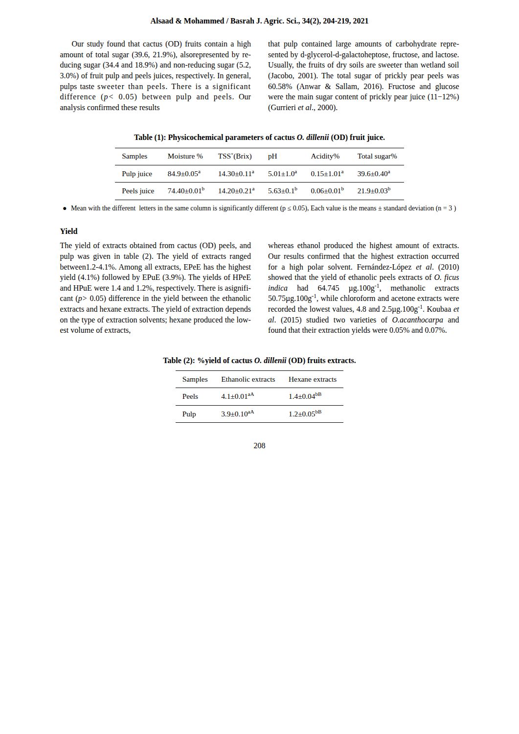Alsaad & Mohammed / Basrah J. Agric. Sci., 34(2), 204-219, 2021
Our study found that cactus (OD) fruits contain a high amount of total sugar (39.6, 21.9%), alsorepresented by reducing sugar (34.4 and 18.9%) and non-reducing sugar (5.2, 3.0%) of fruit pulp and peels juices, respectively. In general, pulps taste sweeter than peels. There is a significant difference (p< 0.05) between pulp and peels. Our analysis confirmed these results
that pulp contained large amounts of carbohydrate represented by d-glycerol-d-galactoheptose, fructose, and lactose. Usually, the fruits of dry soils are sweeter than wetland soil (Jacobo, 2001). The total sugar of prickly pear peels was 60.58% (Anwar & Sallam, 2016). Fructose and glucose were the main sugar content of prickly pear juice (11−12%) (Gurrieri et al., 2000).
Table (1): Physicochemical parameters of cactus O. dillenii (OD) fruit juice.
| Samples | Moisture % | TSS˚(Brix) | pH | Acidity% | Total sugar% |
| --- | --- | --- | --- | --- | --- |
| Pulp juice | 84.9±0.05 a | 14.30±0.11 a | 5.01±1.0 a | 0.15±1.01 a | 39.6±0.40 a |
| Peels juice | 74.40±0.01 b | 14.20±0.21 a | 5.63±0.1 b | 0.06±0.01 b | 21.9±0.03 b |
●Mean with the different letters in the same column is significantly different (p ≤ 0.05), Each value is the means ± standard deviation (n = 3 )
Yield
The yield of extracts obtained from cactus (OD) peels, and pulp was given in table (2). The yield of extracts ranged between1.2-4.1%. Among all extracts, EPeE has the highest yield (4.1%) followed by EPuE (3.9%). The yields of HPeE and HPuE were 1.4 and 1.2%, respectively. There is asignificant (p> 0.05) difference in the yield between the ethanolic extracts and hexane extracts. The yield of extraction depends on the type of extraction solvents; hexane produced the lowest volume of extracts,
whereas ethanol produced the highest amount of extracts. Our results confirmed that the highest extraction occurred for a high polar solvent. Fernández-López et al. (2010) showed that the yield of ethanolic peels extracts of O. ficus indica had 64.745 µg.100g-1, methanolic extracts 50.75µg.100g-1, while chloroform and acetone extracts were recorded the lowest values, 4.8 and 2.5µg.100g-1. Koubaa et al. (2015) studied two varieties of O.acanthocarpa and found that their extraction yields were 0.05% and 0.07%.
Table (2): %yield of cactus O. dillenii (OD) fruits extracts.
| Samples | Ethanolic extracts | Hexane extracts |
| --- | --- | --- |
| Peels | 4.1±0.01 aA | 1.4±0.04 bB |
| Pulp | 3.9±0.10 aA | 1.2±0.05 bB |
208